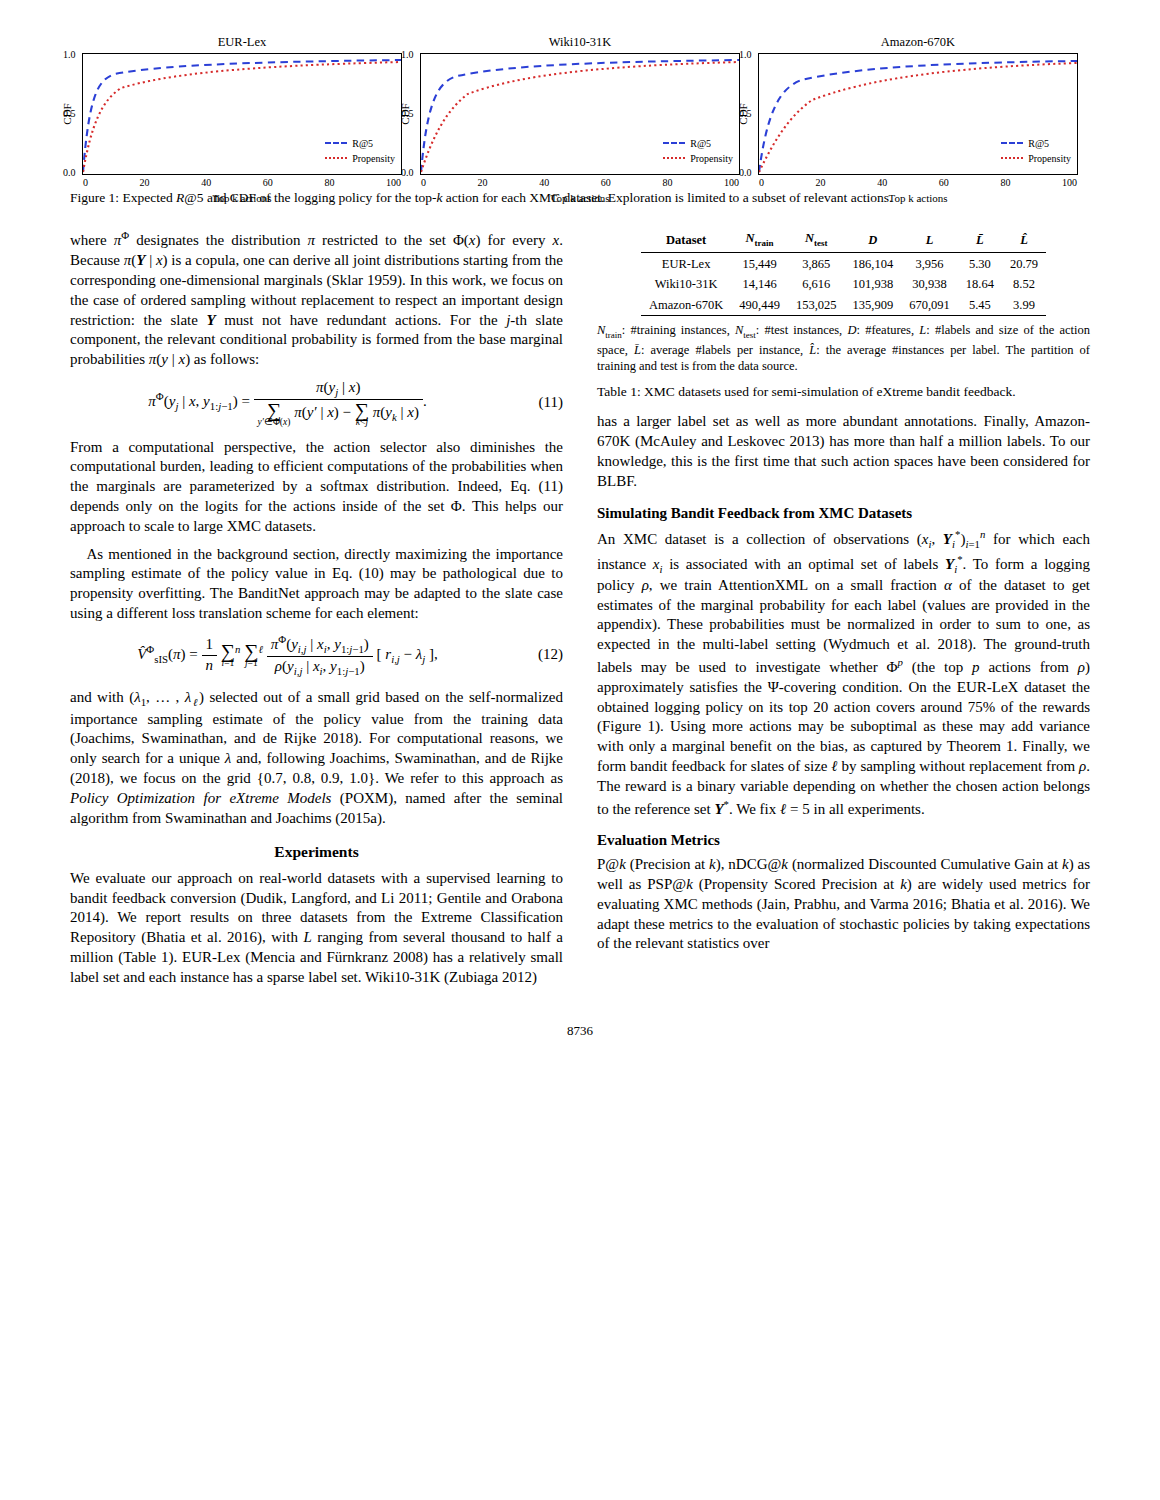EUR-Lex
CDF 1.0 0.5 0.0
R@5
Propensity
020406080100
Top k actions
Wiki10-31K
CDF 1.0 0.5 0.0
R@5
Propensity
020406080100
Top k actions
Amazon-670K
CDF 1.0 0.5 0.0
R@5
Propensity
020406080100
Top k actions
Figure 1: Expected R@5 and CDF of the logging policy for the top-k action for each XMC dataset. Exploration is limited to a subset of relevant actions.
where πΦ designates the distribution π restricted to the set Φ(x) for every x. Because π(Y | x) is a copula, one can derive all joint distributions starting from the corresponding one-dimensional marginals (Sklar 1959). In this work, we focus on the case of ordered sampling without replacement to respect an important design restriction: the slate Y must not have redundant actions. For the j-th slate component, the relevant conditional probability is formed from the base marginal probabilities π(y | x) as follows:
πΦ(yj | x, y1:j−1) = π(yj | x) ∑y′∈Φ(x) π(y′ | x) − ∑k<j π(yk | x) .
(11)
From a computational perspective, the action selector also diminishes the computational burden, leading to efficient computations of the probabilities when the marginals are parameterized by a softmax distribution. Indeed, Eq. (11) depends only on the logits for the actions inside of the set Φ. This helps our approach to scale to large XMC datasets.
As mentioned in the background section, directly maximizing the importance sampling estimate of the policy value in Eq. (10) may be pathological due to propensity overfitting. The BanditNet approach may be adapted to the slate case using a different loss translation scheme for each element:
V̂ΦsIS(π) = 1 n ∑i=1n ∑j=1ℓ πΦ(yi,j | xi, y1:j−1) ρ(yi,j | xi, y1:j−1) [ ri,j − λj ],
(12)
and with (λ1, … , λℓ) selected out of a small grid based on the self-normalized importance sampling estimate of the policy value from the training data (Joachims, Swaminathan, and de Rijke 2018). For computational reasons, we only search for a unique λ and, following Joachims, Swaminathan, and de Rijke (2018), we focus on the grid {0.7, 0.8, 0.9, 1.0}. We refer to this approach as Policy Optimization for eXtreme Models (POXM), named after the seminal algorithm from Swaminathan and Joachims (2015a).
Experiments
We evaluate our approach on real-world datasets with a supervised learning to bandit feedback conversion (Dudik, Langford, and Li 2011; Gentile and Orabona 2014). We report results on three datasets from the Extreme Classification Repository (Bhatia et al. 2016), with L ranging from several thousand to half a million (Table 1). EUR-Lex (Mencia and Fürnkranz 2008) has a relatively small label set and each instance has a sparse label set. Wiki10-31K (Zubiaga 2012)
| Dataset | N train | N test | D | L | L̄ | L̂ |
| --- | --- | --- | --- | --- | --- | --- |
| EUR-Lex | 15,449 | 3,865 | 186,104 | 3,956 | 5.30 | 20.79 |
| Wiki10-31K | 14,146 | 6,616 | 101,938 | 30,938 | 18.64 | 8.52 |
| Amazon-670K | 490,449 | 153,025 | 135,909 | 670,091 | 5.45 | 3.99 |
Ntrain: #training instances, Ntest: #test instances, D: #features, L: #labels and size of the action space, L̄: average #labels per instance, L̂: the average #instances per label. The partition of training and test is from the data source.
Table 1: XMC datasets used for semi-simulation of eXtreme bandit feedback.
has a larger label set as well as more abundant annotations. Finally, Amazon-670K (McAuley and Leskovec 2013) has more than half a million labels. To our knowledge, this is the first time that such action spaces have been considered for BLBF.
Simulating Bandit Feedback from XMC Datasets
An XMC dataset is a collection of observations (xi, Yi*)i=1n for which each instance xi is associated with an optimal set of labels Yi*. To form a logging policy ρ, we train AttentionXML on a small fraction α of the dataset to get estimates of the marginal probability for each label (values are provided in the appendix). These probabilities must be normalized in order to sum to one, as expected in the multi-label setting (Wydmuch et al. 2018). The ground-truth labels may be used to investigate whether Φp (the top p actions from ρ) approximately satisfies the Ψ-covering condition. On the EUR-LeX dataset the obtained logging policy on its top 20 action covers around 75% of the rewards (Figure 1). Using more actions may be suboptimal as these may add variance with only a marginal benefit on the bias, as captured by Theorem 1. Finally, we form bandit feedback for slates of size ℓ by sampling without replacement from ρ. The reward is a binary variable depending on whether the chosen action belongs to the reference set Y*. We fix ℓ = 5 in all experiments.
Evaluation Metrics
P@k (Precision at k), nDCG@k (normalized Discounted Cumulative Gain at k) as well as PSP@k (Propensity Scored Precision at k) are widely used metrics for evaluating XMC methods (Jain, Prabhu, and Varma 2016; Bhatia et al. 2016). We adapt these metrics to the evaluation of stochastic policies by taking expectations of the relevant statistics over
8736